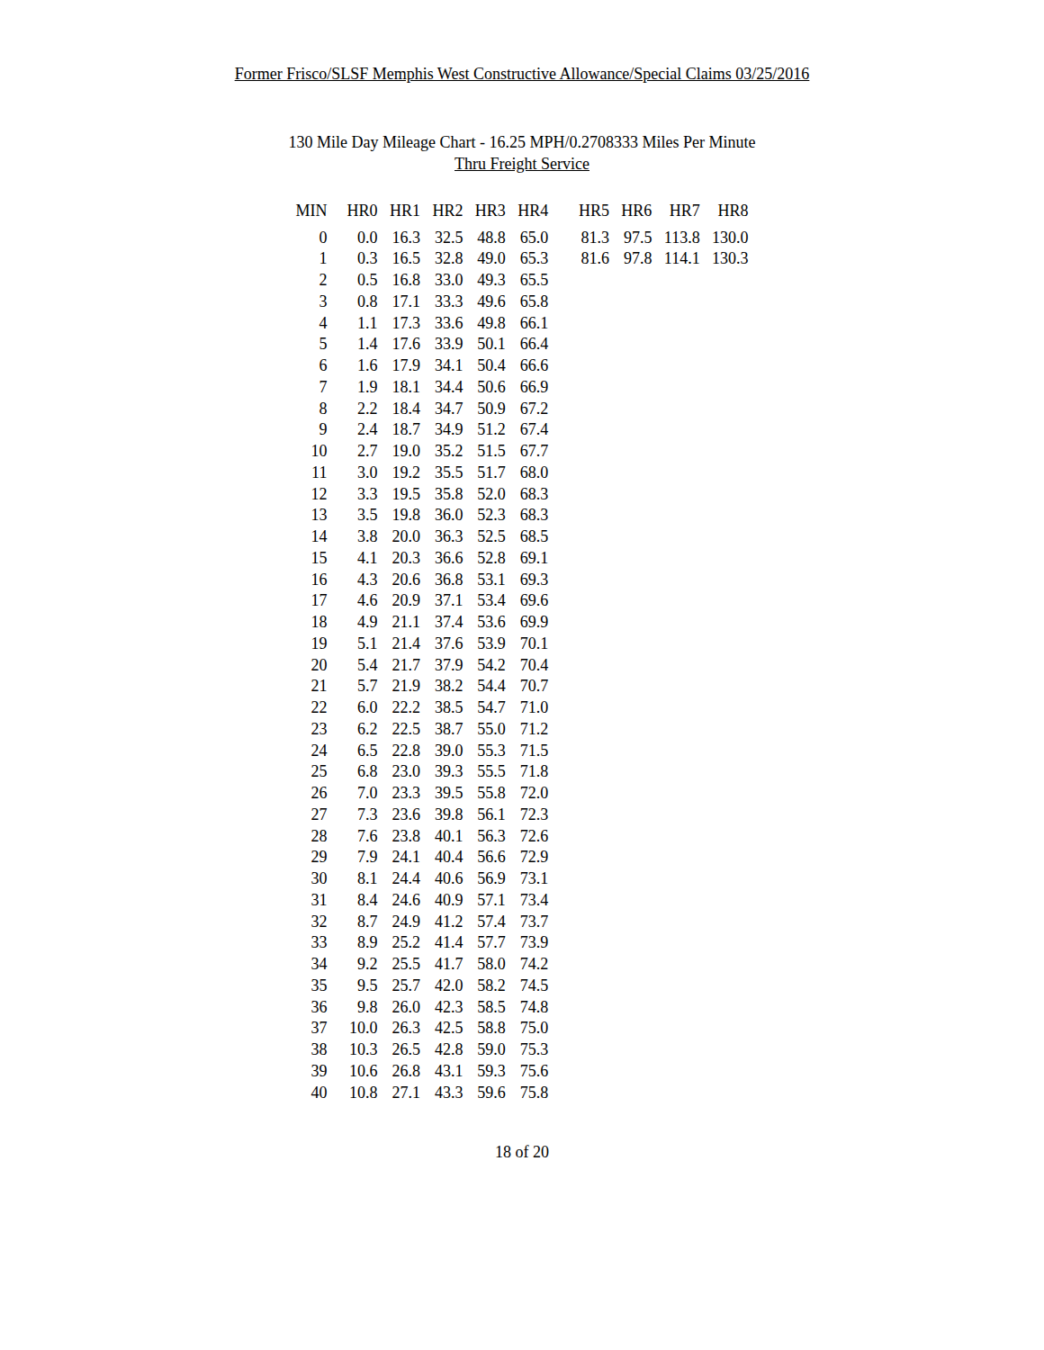Former Frisco/SLSF Memphis West Constructive Allowance/Special Claims 03/25/2016
130 Mile Day Mileage Chart - 16.25 MPH/0.2708333 Miles Per Minute
Thru Freight Service
| MIN | HR0 | HR1 | HR2 | HR3 | HR4 | HR5 | HR6 | HR7 | HR8 |
| --- | --- | --- | --- | --- | --- | --- | --- | --- | --- |
| 0 | 0.0 | 16.3 | 32.5 | 48.8 | 65.0 | 81.3 | 97.5 | 113.8 | 130.0 |
| 1 | 0.3 | 16.5 | 32.8 | 49.0 | 65.3 | 81.6 | 97.8 | 114.1 | 130.3 |
| 2 | 0.5 | 16.8 | 33.0 | 49.3 | 65.5 | | | | |
| 3 | 0.8 | 17.1 | 33.3 | 49.6 | 65.8 | | | | |
| 4 | 1.1 | 17.3 | 33.6 | 49.8 | 66.1 | | | | |
| 5 | 1.4 | 17.6 | 33.9 | 50.1 | 66.4 | | | | |
| 6 | 1.6 | 17.9 | 34.1 | 50.4 | 66.6 | | | | |
| 7 | 1.9 | 18.1 | 34.4 | 50.6 | 66.9 | | | | |
| 8 | 2.2 | 18.4 | 34.7 | 50.9 | 67.2 | | | | |
| 9 | 2.4 | 18.7 | 34.9 | 51.2 | 67.4 | | | | |
| 10 | 2.7 | 19.0 | 35.2 | 51.5 | 67.7 | | | | |
| 11 | 3.0 | 19.2 | 35.5 | 51.7 | 68.0 | | | | |
| 12 | 3.3 | 19.5 | 35.8 | 52.0 | 68.3 | | | | |
| 13 | 3.5 | 19.8 | 36.0 | 52.3 | 68.3 | | | | |
| 14 | 3.8 | 20.0 | 36.3 | 52.5 | 68.5 | | | | |
| 15 | 4.1 | 20.3 | 36.6 | 52.8 | 69.1 | | | | |
| 16 | 4.3 | 20.6 | 36.8 | 53.1 | 69.3 | | | | |
| 17 | 4.6 | 20.9 | 37.1 | 53.4 | 69.6 | | | | |
| 18 | 4.9 | 21.1 | 37.4 | 53.6 | 69.9 | | | | |
| 19 | 5.1 | 21.4 | 37.6 | 53.9 | 70.1 | | | | |
| 20 | 5.4 | 21.7 | 37.9 | 54.2 | 70.4 | | | | |
| 21 | 5.7 | 21.9 | 38.2 | 54.4 | 70.7 | | | | |
| 22 | 6.0 | 22.2 | 38.5 | 54.7 | 71.0 | | | | |
| 23 | 6.2 | 22.5 | 38.7 | 55.0 | 71.2 | | | | |
| 24 | 6.5 | 22.8 | 39.0 | 55.3 | 71.5 | | | | |
| 25 | 6.8 | 23.0 | 39.3 | 55.5 | 71.8 | | | | |
| 26 | 7.0 | 23.3 | 39.5 | 55.8 | 72.0 | | | | |
| 27 | 7.3 | 23.6 | 39.8 | 56.1 | 72.3 | | | | |
| 28 | 7.6 | 23.8 | 40.1 | 56.3 | 72.6 | | | | |
| 29 | 7.9 | 24.1 | 40.4 | 56.6 | 72.9 | | | | |
| 30 | 8.1 | 24.4 | 40.6 | 56.9 | 73.1 | | | | |
| 31 | 8.4 | 24.6 | 40.9 | 57.1 | 73.4 | | | | |
| 32 | 8.7 | 24.9 | 41.2 | 57.4 | 73.7 | | | | |
| 33 | 8.9 | 25.2 | 41.4 | 57.7 | 73.9 | | | | |
| 34 | 9.2 | 25.5 | 41.7 | 58.0 | 74.2 | | | | |
| 35 | 9.5 | 25.7 | 42.0 | 58.2 | 74.5 | | | | |
| 36 | 9.8 | 26.0 | 42.3 | 58.5 | 74.8 | | | | |
| 37 | 10.0 | 26.3 | 42.5 | 58.8 | 75.0 | | | | |
| 38 | 10.3 | 26.5 | 42.8 | 59.0 | 75.3 | | | | |
| 39 | 10.6 | 26.8 | 43.1 | 59.3 | 75.6 | | | | |
| 40 | 10.8 | 27.1 | 43.3 | 59.6 | 75.8 | | | | |
18 of 20